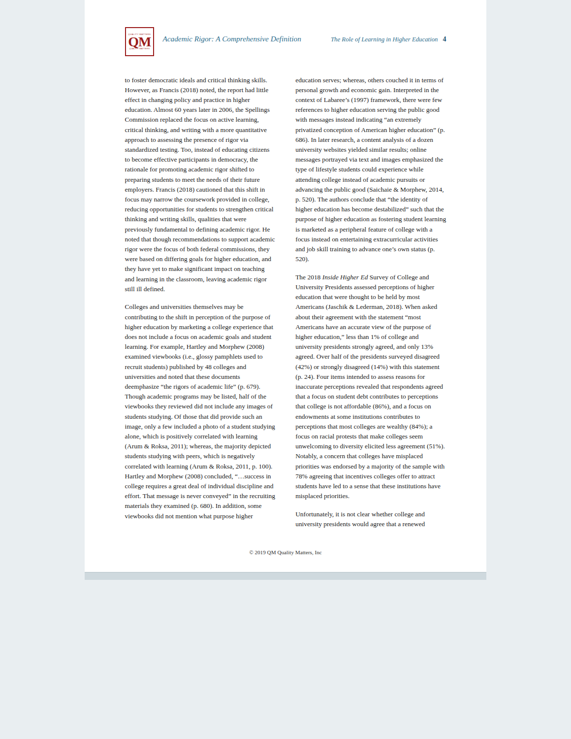Quality Matters
QM
Quality Matters
Academic Rigor: A Comprehensive Definition
The Role of Learning in Higher Education 4
to foster democratic ideals and critical thinking skills. However, as Francis (2018) noted, the report had little effect in changing policy and practice in higher education. Almost 60 years later in 2006, the Spellings Commission replaced the focus on active learning, critical thinking, and writing with a more quantitative approach to assessing the presence of rigor via standardized testing. Too, instead of educating citizens to become effective participants in democracy, the rationale for promoting academic rigor shifted to preparing students to meet the needs of their future employers. Francis (2018) cautioned that this shift in focus may narrow the coursework provided in college, reducing opportunities for students to strengthen critical thinking and writing skills, qualities that were previously fundamental to defining academic rigor. He noted that though recommendations to support academic rigor were the focus of both federal commissions, they were based on differing goals for higher education, and they have yet to make significant impact on teaching and learning in the classroom, leaving academic rigor still ill defined.
Colleges and universities themselves may be contributing to the shift in perception of the purpose of higher education by marketing a college experience that does not include a focus on academic goals and student learning. For example, Hartley and Morphew (2008) examined viewbooks (i.e., glossy pamphlets used to recruit students) published by 48 colleges and universities and noted that these documents deemphasize “the rigors of academic life” (p. 679). Though academic programs may be listed, half of the viewbooks they reviewed did not include any images of students studying. Of those that did provide such an image, only a few included a photo of a student studying alone, which is positively correlated with learning (Arum & Roksa, 2011); whereas, the majority depicted students studying with peers, which is negatively correlated with learning (Arum & Roksa, 2011, p. 100). Hartley and Morphew (2008) concluded, “…success in college requires a great deal of individual discipline and effort. That message is never conveyed” in the recruiting materials they examined (p. 680). In addition, some viewbooks did not mention what purpose higher education serves; whereas, others couched it in terms of personal growth and economic gain. Interpreted in the context of Labaree’s (1997) framework, there were few references to higher education serving the public good with messages instead indicating “an extremely privatized conception of American higher education” (p. 686). In later research, a content analysis of a dozen university websites yielded similar results; online messages portrayed via text and images emphasized the type of lifestyle students could experience while attending college instead of academic pursuits or advancing the public good (Saichaie & Morphew, 2014, p. 520). The authors conclude that “the identity of higher education has become destabilized” such that the purpose of higher education as fostering student learning is marketed as a peripheral feature of college with a focus instead on entertaining extracurricular activities and job skill training to advance one’s own status (p. 520).
The 2018 Inside Higher Ed Survey of College and University Presidents assessed perceptions of higher education that were thought to be held by most Americans (Jaschik & Lederman, 2018). When asked about their agreement with the statement “most Americans have an accurate view of the purpose of higher education,” less than 1% of college and university presidents strongly agreed, and only 13% agreed. Over half of the presidents surveyed disagreed (42%) or strongly disagreed (14%) with this statement (p. 24). Four items intended to assess reasons for inaccurate perceptions revealed that respondents agreed that a focus on student debt contributes to perceptions that college is not affordable (86%), and a focus on endowments at some institutions contributes to perceptions that most colleges are wealthy (84%); a focus on racial protests that make colleges seem unwelcoming to diversity elicited less agreement (51%). Notably, a concern that colleges have misplaced priorities was endorsed by a majority of the sample with 78% agreeing that incentives colleges offer to attract students have led to a sense that these institutions have misplaced priorities.
Unfortunately, it is not clear whether college and university presidents would agree that a renewed
© 2019 QM Quality Matters, Inc